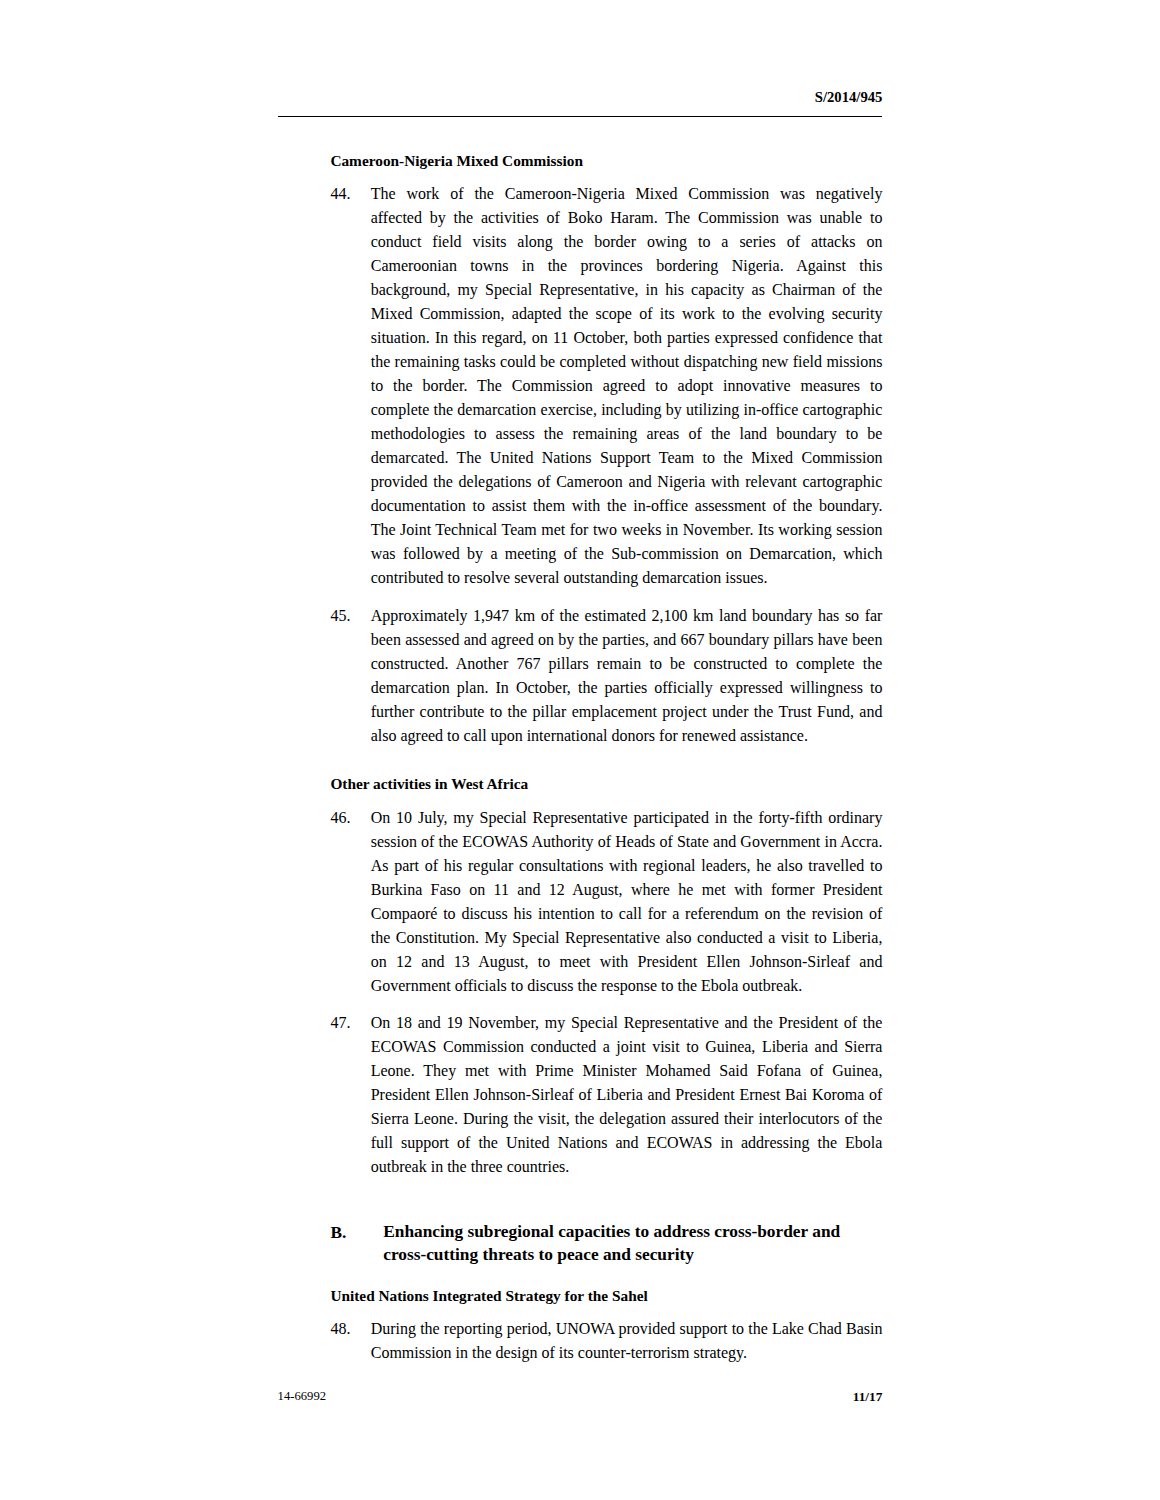S/2014/945
Cameroon-Nigeria Mixed Commission
44. The work of the Cameroon-Nigeria Mixed Commission was negatively affected by the activities of Boko Haram. The Commission was unable to conduct field visits along the border owing to a series of attacks on Cameroonian towns in the provinces bordering Nigeria. Against this background, my Special Representative, in his capacity as Chairman of the Mixed Commission, adapted the scope of its work to the evolving security situation. In this regard, on 11 October, both parties expressed confidence that the remaining tasks could be completed without dispatching new field missions to the border. The Commission agreed to adopt innovative measures to complete the demarcation exercise, including by utilizing in-office cartographic methodologies to assess the remaining areas of the land boundary to be demarcated. The United Nations Support Team to the Mixed Commission provided the delegations of Cameroon and Nigeria with relevant cartographic documentation to assist them with the in-office assessment of the boundary. The Joint Technical Team met for two weeks in November. Its working session was followed by a meeting of the Sub-commission on Demarcation, which contributed to resolve several outstanding demarcation issues.
45. Approximately 1,947 km of the estimated 2,100 km land boundary has so far been assessed and agreed on by the parties, and 667 boundary pillars have been constructed. Another 767 pillars remain to be constructed to complete the demarcation plan. In October, the parties officially expressed willingness to further contribute to the pillar emplacement project under the Trust Fund, and also agreed to call upon international donors for renewed assistance.
Other activities in West Africa
46. On 10 July, my Special Representative participated in the forty-fifth ordinary session of the ECOWAS Authority of Heads of State and Government in Accra. As part of his regular consultations with regional leaders, he also travelled to Burkina Faso on 11 and 12 August, where he met with former President Compaoré to discuss his intention to call for a referendum on the revision of the Constitution. My Special Representative also conducted a visit to Liberia, on 12 and 13 August, to meet with President Ellen Johnson-Sirleaf and Government officials to discuss the response to the Ebola outbreak.
47. On 18 and 19 November, my Special Representative and the President of the ECOWAS Commission conducted a joint visit to Guinea, Liberia and Sierra Leone. They met with Prime Minister Mohamed Said Fofana of Guinea, President Ellen Johnson-Sirleaf of Liberia and President Ernest Bai Koroma of Sierra Leone. During the visit, the delegation assured their interlocutors of the full support of the United Nations and ECOWAS in addressing the Ebola outbreak in the three countries.
B.
Enhancing subregional capacities to address cross-border and cross-cutting threats to peace and security
United Nations Integrated Strategy for the Sahel
48. During the reporting period, UNOWA provided support to the Lake Chad Basin Commission in the design of its counter-terrorism strategy.
14-66992 11/17